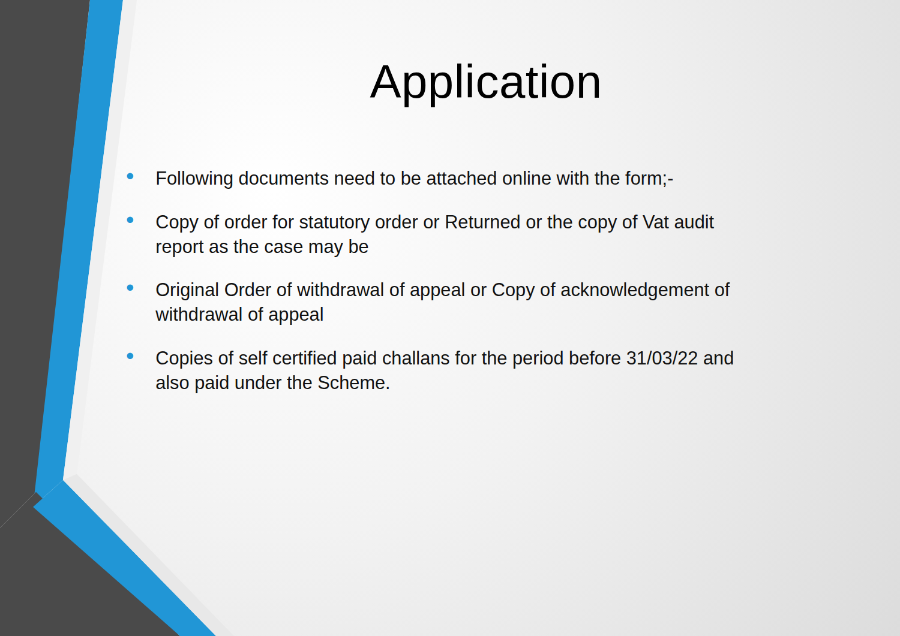Application
Following documents need to be attached online with the form;-
Copy of order for statutory order or Returned or the copy of Vat audit report as the case may be
Original Order of withdrawal of appeal or Copy of acknowledgement of withdrawal of appeal
Copies of self certified paid challans for the period before 31/03/22 and also paid under the Scheme.